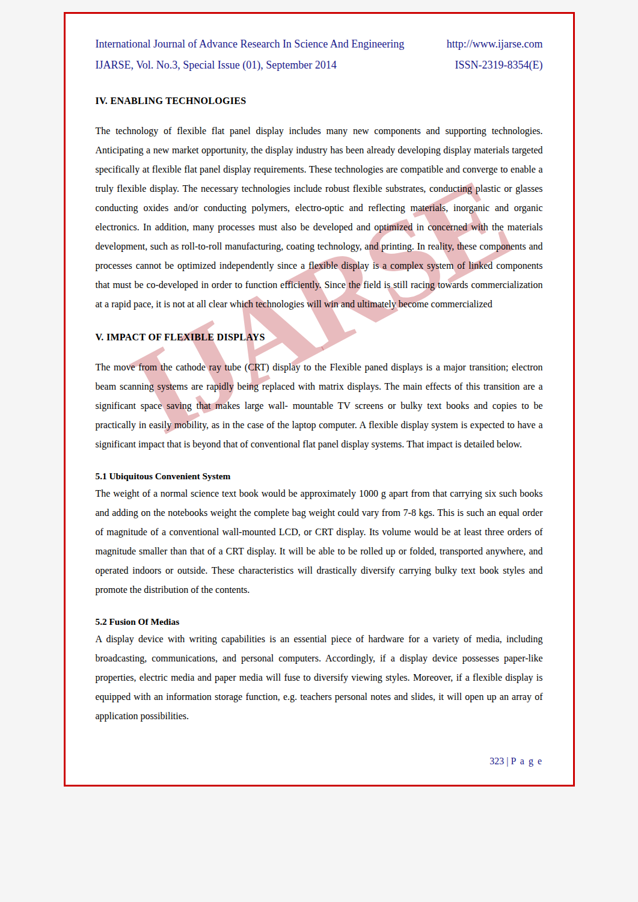IJARSE
International Journal of Advance Research In Science And Engineering http://www.ijarse.com
IJARSE, Vol. No.3, Special Issue (01), September 2014 ISSN-2319-8354(E)
IV. ENABLING TECHNOLOGIES
The technology of flexible flat panel display includes many new components and supporting technologies. Anticipating a new market opportunity, the display industry has been already developing display materials targeted specifically at flexible flat panel display requirements. These technologies are compatible and converge to enable a truly flexible display. The necessary technologies include robust flexible substrates, conducting plastic or glasses conducting oxides and/or conducting polymers, electro-optic and reflecting materials, inorganic and organic electronics. In addition, many processes must also be developed and optimized in concerned with the materials development, such as roll-to-roll manufacturing, coating technology, and printing. In reality, these components and processes cannot be optimized independently since a flexible display is a complex system of linked components that must be co-developed in order to function efficiently. Since the field is still racing towards commercialization at a rapid pace, it is not at all clear which technologies will win and ultimately become commercialized
V. IMPACT OF FLEXIBLE DISPLAYS
The move from the cathode ray tube (CRT) display to the Flexible paned displays is a major transition; electron beam scanning systems are rapidly being replaced with matrix displays. The main effects of this transition are a significant space saving that makes large wall- mountable TV screens or bulky text books and copies to be practically in easily mobility, as in the case of the laptop computer. A flexible display system is expected to have a significant impact that is beyond that of conventional flat panel display systems. That impact is detailed below.
5.1 Ubiquitous Convenient System
The weight of a normal science text book would be approximately 1000 g apart from that carrying six such books and adding on the notebooks weight the complete bag weight could vary from 7-8 kgs. This is such an equal order of magnitude of a conventional wall-mounted LCD, or CRT display. Its volume would be at least three orders of magnitude smaller than that of a CRT display. It will be able to be rolled up or folded, transported anywhere, and operated indoors or outside. These characteristics will drastically diversify carrying bulky text book styles and promote the distribution of the contents.
5.2 Fusion Of Medias
A display device with writing capabilities is an essential piece of hardware for a variety of media, including broadcasting, communications, and personal computers. Accordingly, if a display device possesses paper-like properties, electric media and paper media will fuse to diversify viewing styles. Moreover, if a flexible display is equipped with an information storage function, e.g. teachers personal notes and slides, it will open up an array of application possibilities.
323 | P a g e